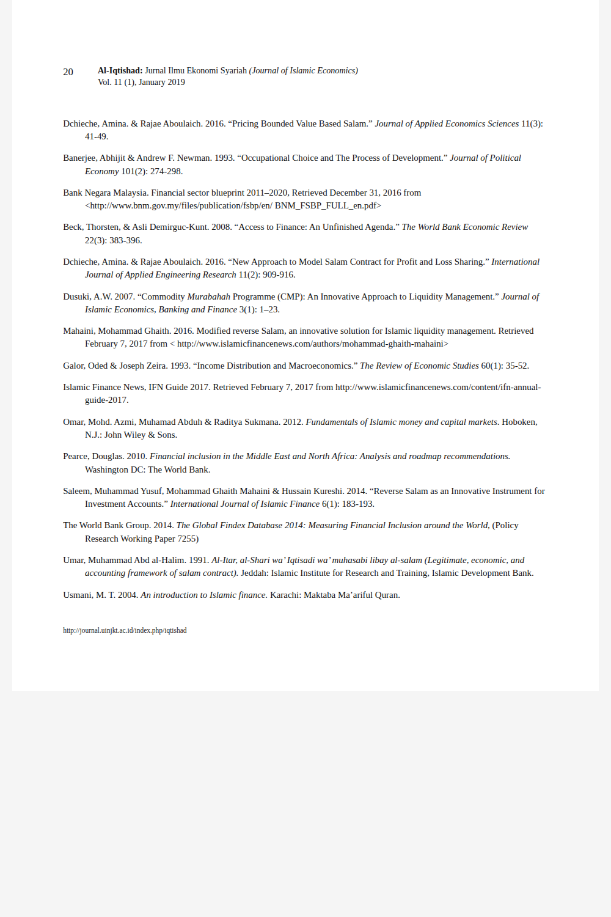20
Al-Iqtishad: Jurnal Ilmu Ekonomi Syariah (Journal of Islamic Economics) Vol. 11 (1), January 2019
Dchieche, Amina. & Rajae Aboulaich. 2016. “Pricing Bounded Value Based Salam.” Journal of Applied Economics Sciences 11(3): 41-49.
Banerjee, Abhijit & Andrew F. Newman. 1993. “Occupational Choice and The Process of Development.” Journal of Political Economy 101(2): 274-298.
Bank Negara Malaysia. Financial sector blueprint 2011–2020, Retrieved December 31, 2016 from <http://www.bnm.gov.my/files/publication/fsbp/en/ BNM_FSBP_FULL_en.pdf>
Beck, Thorsten, & Asli Demirguc-Kunt. 2008. “Access to Finance: An Unfinished Agenda.” The World Bank Economic Review 22(3): 383-396.
Dchieche, Amina. & Rajae Aboulaich. 2016. “New Approach to Model Salam Contract for Profit and Loss Sharing.” International Journal of Applied Engineering Research 11(2): 909-916.
Dusuki, A.W. 2007. “Commodity Murabahah Programme (CMP): An Innovative Approach to Liquidity Management.” Journal of Islamic Economics, Banking and Finance 3(1): 1–23.
Mahaini, Mohammad Ghaith. 2016. Modified reverse Salam, an innovative solution for Islamic liquidity management. Retrieved February 7, 2017 from < http://www.islamicfinancenews.com/authors/mohammad-ghaith-mahaini>
Galor, Oded & Joseph Zeira. 1993. “Income Distribution and Macroeconomics.” The Review of Economic Studies 60(1): 35-52.
Islamic Finance News, IFN Guide 2017. Retrieved February 7, 2017 from http://www.islamicfinancenews.com/content/ifn-annual-guide-2017.
Omar, Mohd. Azmi, Muhamad Abduh & Raditya Sukmana. 2012. Fundamentals of Islamic money and capital markets. Hoboken, N.J.: John Wiley & Sons.
Pearce, Douglas. 2010. Financial inclusion in the Middle East and North Africa: Analysis and roadmap recommendations. Washington DC: The World Bank.
Saleem, Muhammad Yusuf, Mohammad Ghaith Mahaini & Hussain Kureshi. 2014. “Reverse Salam as an Innovative Instrument for Investment Accounts.” International Journal of Islamic Finance 6(1): 183-193.
The World Bank Group. 2014. The Global Findex Database 2014: Measuring Financial Inclusion around the World, (Policy Research Working Paper 7255)
Umar, Muhammad Abd al-Halim. 1991. Al-Itar, al-Shari wa’ Iqtisadi wa’ muhasabi libay al-salam (Legitimate, economic, and accounting framework of salam contract). Jeddah: Islamic Institute for Research and Training, Islamic Development Bank.
Usmani, M. T. 2004. An introduction to Islamic finance. Karachi: Maktaba Ma’ariful Quran.
http://journal.uinjkt.ac.id/index.php/iqtishad